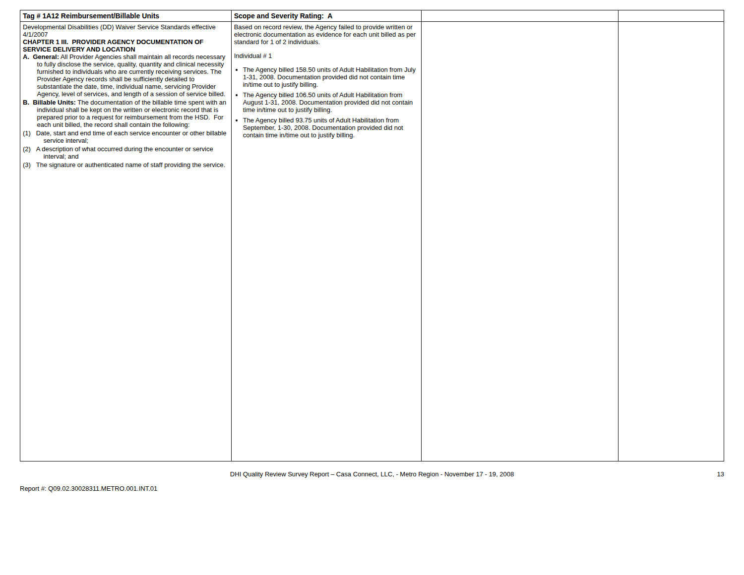| Tag # 1A12 Reimbursement/Billable Units | Scope and Severity Rating: A | | |
| --- | --- | --- | --- |
| Developmental Disabilities (DD) Waiver Service Standards effective 4/1/2007 CHAPTER 1 III. PROVIDER AGENCY DOCUMENTATION OF SERVICE DELIVERY AND LOCATION A. General: All Provider Agencies shall maintain all records necessary to fully disclose the service, quality, quantity and clinical necessity furnished to individuals who are currently receiving services. The Provider Agency records shall be sufficiently detailed to substantiate the date, time, individual name, servicing Provider Agency, level of services, and length of a session of service billed. B. Billable Units: The documentation of the billable time spent with an individual shall be kept on the written or electronic record that is prepared prior to a request for reimbursement from the HSD. For each unit billed, the record shall contain the following: (1) Date, start and end time of each service encounter or other billable service interval; (2) A description of what occurred during the encounter or service interval; and (3) The signature or authenticated name of staff providing the service. | Based on record review, the Agency failed to provide written or electronic documentation as evidence for each unit billed as per standard for 1 of 2 individuals. Individual # 1 The Agency billed 158.50 units of Adult Habilitation from July 1-31, 2008. Documentation provided did not contain time in/time out to justify billing. The Agency billed 106.50 units of Adult Habilitation from August 1-31, 2008. Documentation provided did not contain time in/time out to justify billing. The Agency billed 93.75 units of Adult Habilitation from September, 1-30, 2008. Documentation provided did not contain time in/time out to justify billing. | | |
DHI Quality Review Survey Report – Casa Connect, LLC, - Metro Region - November 17 - 19, 2008
13
Report #: Q09.02.30028311.METRO.001.INT.01